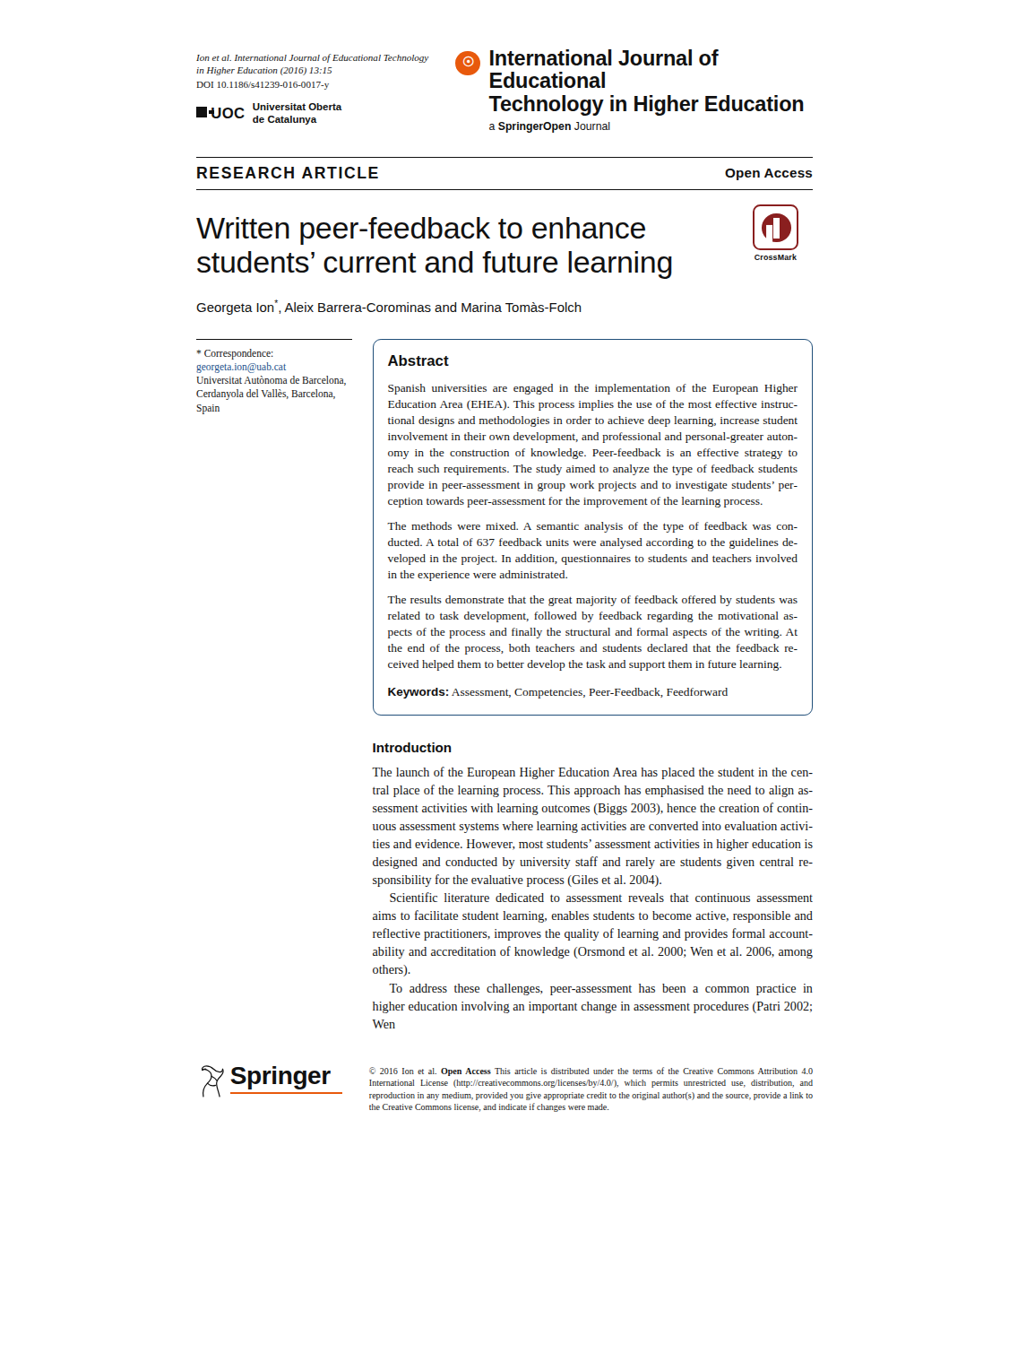Ion et al. International Journal of Educational Technology
in Higher Education (2016) 13:15
DOI 10.1186/s41239-016-0017-y
UOC Universitat Oberta
de Catalunya
☉
International Journal of Educational
Technology in Higher Education
a SpringerOpen Journal
Research Article
Open Access
CrossMark
Written peer-feedback to enhance
students’ current and future learning
Georgeta Ion*, Aleix Barrera-Corominas and Marina Tomàs-Folch
* Correspondence:
georgeta.ion@uab.cat
Universitat Autònoma de Barcelona,
Cerdanyola del Vallès, Barcelona,
Spain
Abstract
Spanish universities are engaged in the implementation of the European Higher Education Area (EHEA). This process implies the use of the most effective instructional designs and methodologies in order to achieve deep learning, increase student involvement in their own development, and professional and personal-greater autonomy in the construction of knowledge. Peer-feedback is an effective strategy to reach such requirements. The study aimed to analyze the type of feedback students provide in peer-assessment in group work projects and to investigate students’ perception towards peer-assessment for the improvement of the learning process.
The methods were mixed. A semantic analysis of the type of feedback was conducted. A total of 637 feedback units were analysed according to the guidelines developed in the project. In addition, questionnaires to students and teachers involved in the experience were administrated.
The results demonstrate that the great majority of feedback offered by students was related to task development, followed by feedback regarding the motivational aspects of the process and finally the structural and formal aspects of the writing. At the end of the process, both teachers and students declared that the feedback received helped them to better develop the task and support them in future learning.
Keywords: Assessment, Competencies, Peer-Feedback, Feedforward
Introduction
The launch of the European Higher Education Area has placed the student in the central place of the learning process. This approach has emphasised the need to align assessment activities with learning outcomes (Biggs 2003), hence the creation of continuous assessment systems where learning activities are converted into evaluation activities and evidence. However, most students’ assessment activities in higher education is designed and conducted by university staff and rarely are students given central responsibility for the evaluative process (Giles et al. 2004).
Scientific literature dedicated to assessment reveals that continuous assessment aims to facilitate student learning, enables students to become active, responsible and reflective practitioners, improves the quality of learning and provides formal accountability and accreditation of knowledge (Orsmond et al. 2000; Wen et al. 2006, among others).
To address these challenges, peer-assessment has been a common practice in higher education involving an important change in assessment procedures (Patri 2002; Wen
Springer
© 2016 Ion et al. Open Access This article is distributed under the terms of the Creative Commons Attribution 4.0 International License (http://creativecommons.org/licenses/by/4.0/), which permits unrestricted use, distribution, and reproduction in any medium, provided you give appropriate credit to the original author(s) and the source, provide a link to the Creative Commons license, and indicate if changes were made.